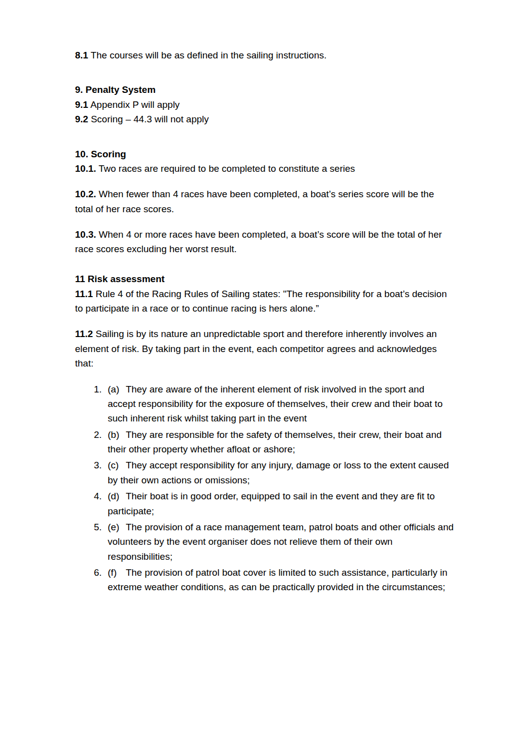8.1 The courses will be as defined in the sailing instructions.
9. Penalty System
9.1 Appendix P will apply
9.2 Scoring – 44.3 will not apply
10. Scoring
10.1. Two races are required to be completed to constitute a series
10.2. When fewer than 4 races have been completed, a boat’s series score will be the total of her race scores.
10.3. When 4 or more races have been completed, a boat’s score will be the total of her race scores excluding her worst result.
11 Risk assessment
11.1 Rule 4 of the Racing Rules of Sailing states: "The responsibility for a boat’s decision to participate in a race or to continue racing is hers alone.”
11.2 Sailing is by its nature an unpredictable sport and therefore inherently involves an element of risk. By taking part in the event, each competitor agrees and acknowledges that:
(a) They are aware of the inherent element of risk involved in the sport and accept responsibility for the exposure of themselves, their crew and their boat to such inherent risk whilst taking part in the event
(b) They are responsible for the safety of themselves, their crew, their boat and their other property whether afloat or ashore;
(c) They accept responsibility for any injury, damage or loss to the extent caused by their own actions or omissions;
(d) Their boat is in good order, equipped to sail in the event and they are fit to participate;
(e) The provision of a race management team, patrol boats and other officials and volunteers by the event organiser does not relieve them of their own responsibilities;
(f) The provision of patrol boat cover is limited to such assistance, particularly in extreme weather conditions, as can be practically provided in the circumstances;